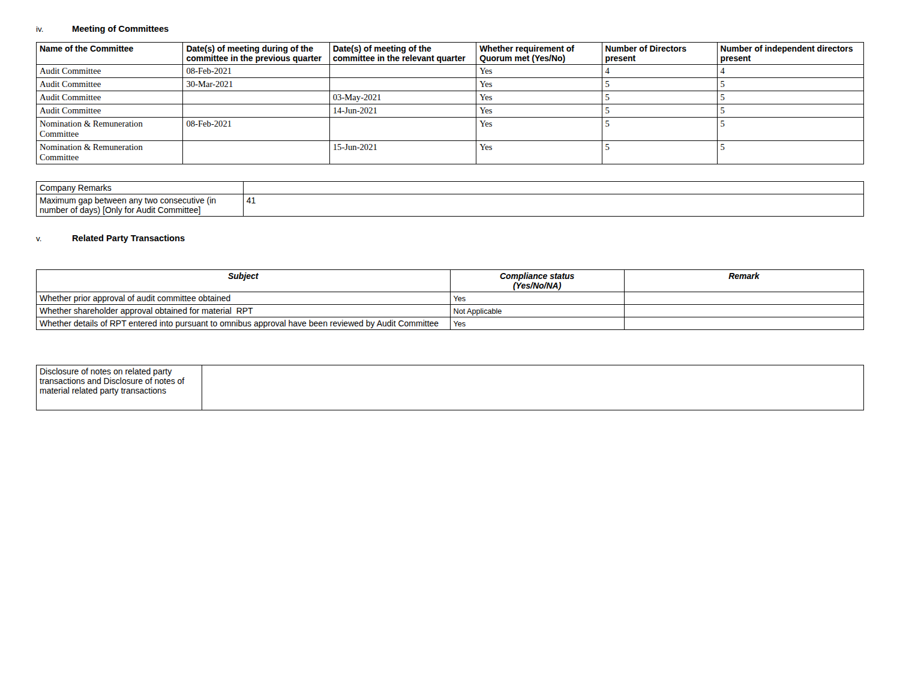iv. Meeting of Committees
| Name of the Committee | Date(s) of meeting during of the committee in the previous quarter | Date(s) of meeting of the committee in the relevant quarter | Whether requirement of Quorum met (Yes/No) | Number of Directors present | Number of independent directors present |
| --- | --- | --- | --- | --- | --- |
| Audit Committee | 08-Feb-2021 | | Yes | 4 | 4 |
| Audit Committee | 30-Mar-2021 | | Yes | 5 | 5 |
| Audit Committee | | 03-May-2021 | Yes | 5 | 5 |
| Audit Committee | | 14-Jun-2021 | Yes | 5 | 5 |
| Nomination & Remuneration Committee | 08-Feb-2021 | | Yes | 5 | 5 |
| Nomination & Remuneration Committee | | 15-Jun-2021 | Yes | 5 | 5 |
| Company Remarks | |
| Maximum gap between any two consecutive (in number of days) [Only for Audit Committee] | 41 |
v. Related Party Transactions
| Subject | Compliance status (Yes/No/NA) | Remark |
| --- | --- | --- |
| Whether prior approval of audit committee obtained | Yes | |
| Whether shareholder approval obtained for material RPT | Not Applicable | |
| Whether details of RPT entered into pursuant to omnibus approval have been reviewed by Audit Committee | Yes | |
| Disclosure of notes on related party transactions and Disclosure of notes of material related party transactions | |